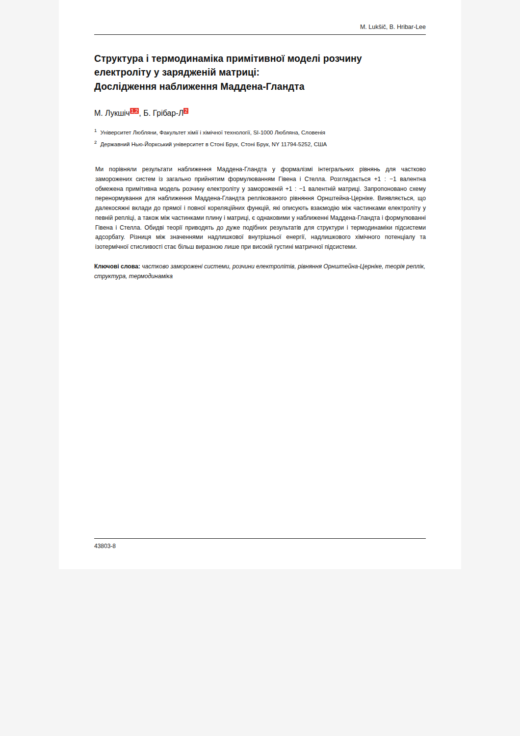M. Lukšič, B. Hribar-Lee
Структура і термодинаміка примітивної моделі розчину
електроліту у зарядженій матриці:
Дослідження наближення Маддена-Гландта
М. Лукшіч1,2, Б. Грібар-Л2
1 Університет Любляни, Факультет хімії і хімічної технології, SI-1000 Любляна, Словенія
2 Державний Нью-Йоркський університет в Стоні Брук, Стоні Брук, NY 11794-5252, США
Ми порівняли результати наближення Маддена-Гландта у формалізмі інтегральних рівнянь для частково заморожених систем із загально прийнятим формулюванням Гівена і Стелла. Розглядається +1 : −1 валентна обмежена примітивна модель розчину електроліту у замороженій +1 : −1 валентній матриці. Запропоновано схему перенормування для наближення Маддена-Гландта реплікованого рівняння Орнштейна-Церніке. Виявляється, що далекосяжні вклади до прямої і повної кореляційних функцій, які описують взаємодію між частинками електроліту у певній репліці, а також між частинками плину і матриці, є однаковими у наближенні Маддена-Гландта і формулюванні Гівена і Стелла. Обидві теорії приводять до дуже подібних результатів для структури і термодинаміки підсистеми адсорбату. Різниця між значеннями надлишкової внутрішньої енергії, надлишкового хімічного потенціалу та ізотермічної стисливості стає більш виразною лише при високій густині матричної підсистеми.
Ключові слова: частково заморожені системи, розчини електролітів, рівняння Орнштейна-Церніке, теорія реплік, структура, термодинаміка
43803-8